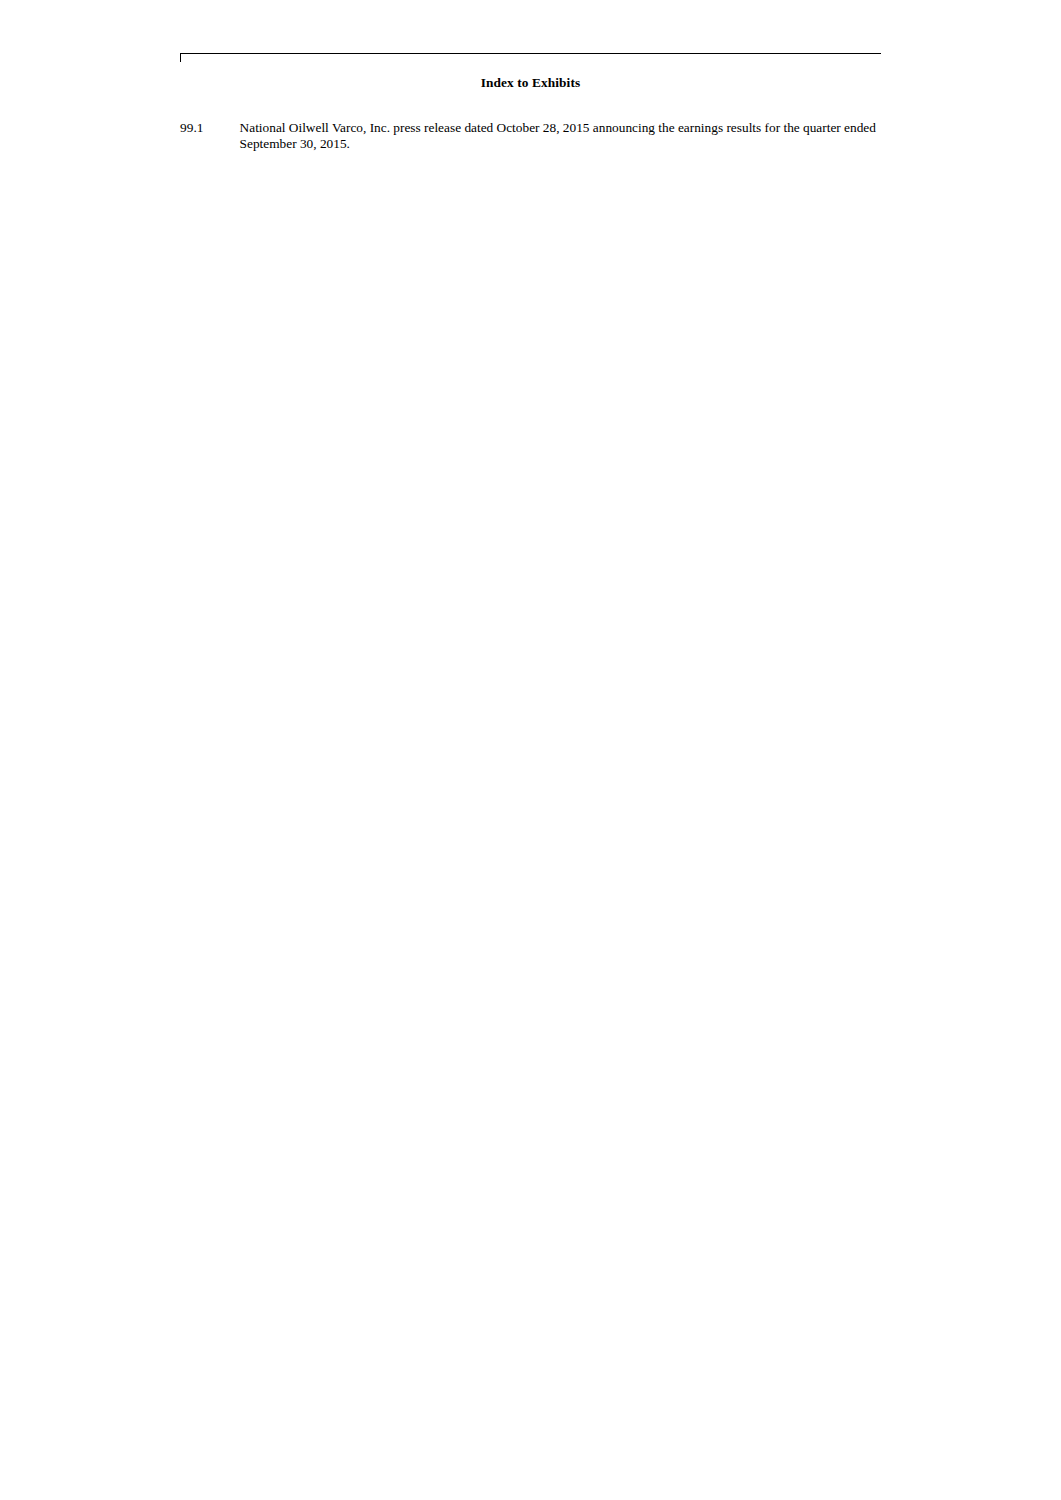Index to Exhibits
| 99.1 | National Oilwell Varco, Inc. press release dated October 28, 2015 announcing the earnings results for the quarter ended September 30, 2015. |